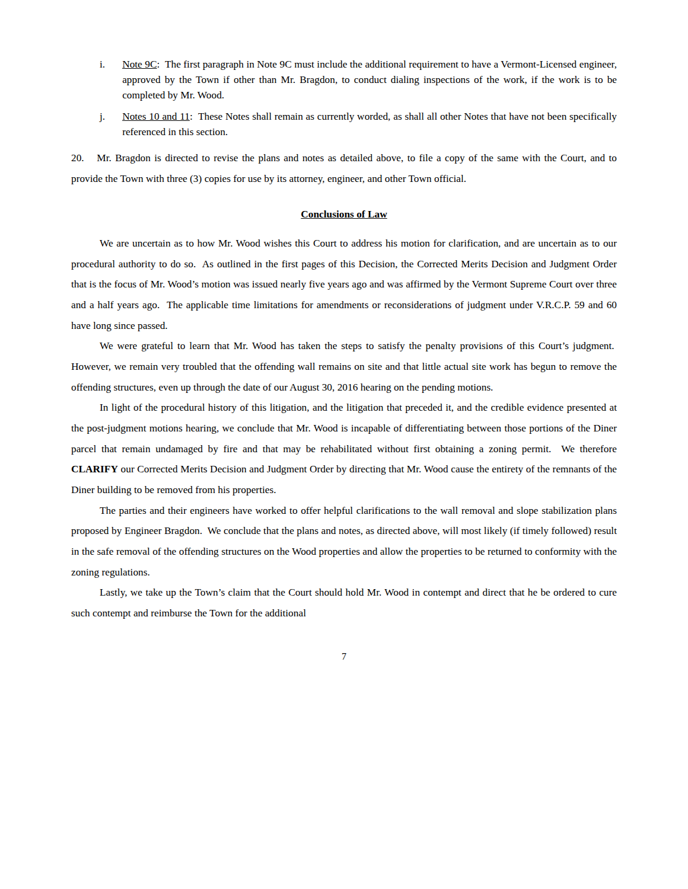i. Note 9C: The first paragraph in Note 9C must include the additional requirement to have a Vermont-Licensed engineer, approved by the Town if other than Mr. Bragdon, to conduct dialing inspections of the work, if the work is to be completed by Mr. Wood.
j. Notes 10 and 11: These Notes shall remain as currently worded, as shall all other Notes that have not been specifically referenced in this section.
20. Mr. Bragdon is directed to revise the plans and notes as detailed above, to file a copy of the same with the Court, and to provide the Town with three (3) copies for use by its attorney, engineer, and other Town official.
Conclusions of Law
We are uncertain as to how Mr. Wood wishes this Court to address his motion for clarification, and are uncertain as to our procedural authority to do so. As outlined in the first pages of this Decision, the Corrected Merits Decision and Judgment Order that is the focus of Mr. Wood’s motion was issued nearly five years ago and was affirmed by the Vermont Supreme Court over three and a half years ago. The applicable time limitations for amendments or reconsiderations of judgment under V.R.C.P. 59 and 60 have long since passed.
We were grateful to learn that Mr. Wood has taken the steps to satisfy the penalty provisions of this Court’s judgment. However, we remain very troubled that the offending wall remains on site and that little actual site work has begun to remove the offending structures, even up through the date of our August 30, 2016 hearing on the pending motions.
In light of the procedural history of this litigation, and the litigation that preceded it, and the credible evidence presented at the post-judgment motions hearing, we conclude that Mr. Wood is incapable of differentiating between those portions of the Diner parcel that remain undamaged by fire and that may be rehabilitated without first obtaining a zoning permit. We therefore CLARIFY our Corrected Merits Decision and Judgment Order by directing that Mr. Wood cause the entirety of the remnants of the Diner building to be removed from his properties.
The parties and their engineers have worked to offer helpful clarifications to the wall removal and slope stabilization plans proposed by Engineer Bragdon. We conclude that the plans and notes, as directed above, will most likely (if timely followed) result in the safe removal of the offending structures on the Wood properties and allow the properties to be returned to conformity with the zoning regulations.
Lastly, we take up the Town’s claim that the Court should hold Mr. Wood in contempt and direct that he be ordered to cure such contempt and reimburse the Town for the additional
7